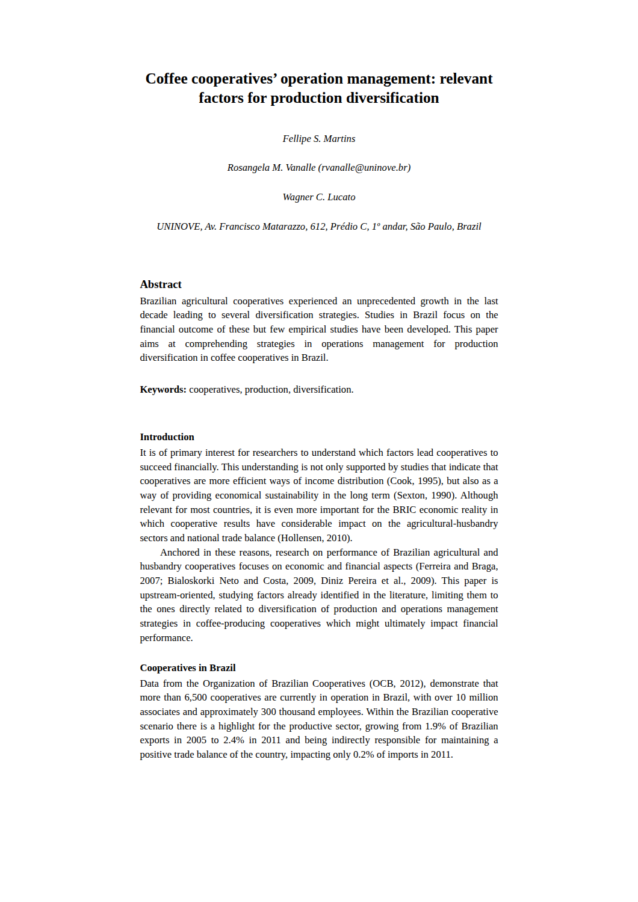Coffee cooperatives’ operation management: relevant
factors for production diversification
Fellipe S. Martins
Rosangela M. Vanalle (rvanalle@uninove.br)
Wagner C. Lucato
UNINOVE, Av. Francisco Matarazzo, 612, Prédio C, 1º andar, São Paulo, Brazil
Abstract
Brazilian agricultural cooperatives experienced an unprecedented growth in the last decade leading to several diversification strategies. Studies in Brazil focus on the financial outcome of these but few empirical studies have been developed. This paper aims at comprehending strategies in operations management for production diversification in coffee cooperatives in Brazil.
Keywords: cooperatives, production, diversification.
Introduction
It is of primary interest for researchers to understand which factors lead cooperatives to succeed financially. This understanding is not only supported by studies that indicate that cooperatives are more efficient ways of income distribution (Cook, 1995), but also as a way of providing economical sustainability in the long term (Sexton, 1990). Although relevant for most countries, it is even more important for the BRIC economic reality in which cooperative results have considerable impact on the agricultural-husbandry sectors and national trade balance (Hollensen, 2010).
Anchored in these reasons, research on performance of Brazilian agricultural and husbandry cooperatives focuses on economic and financial aspects (Ferreira and Braga, 2007; Bialoskorki Neto and Costa, 2009, Diniz Pereira et al., 2009). This paper is upstream-oriented, studying factors already identified in the literature, limiting them to the ones directly related to diversification of production and operations management strategies in coffee-producing cooperatives which might ultimately impact financial performance.
Cooperatives in Brazil
Data from the Organization of Brazilian Cooperatives (OCB, 2012), demonstrate that more than 6,500 cooperatives are currently in operation in Brazil, with over 10 million associates and approximately 300 thousand employees. Within the Brazilian cooperative scenario there is a highlight for the productive sector, growing from 1.9% of Brazilian exports in 2005 to 2.4% in 2011 and being indirectly responsible for maintaining a positive trade balance of the country, impacting only 0.2% of imports in 2011.